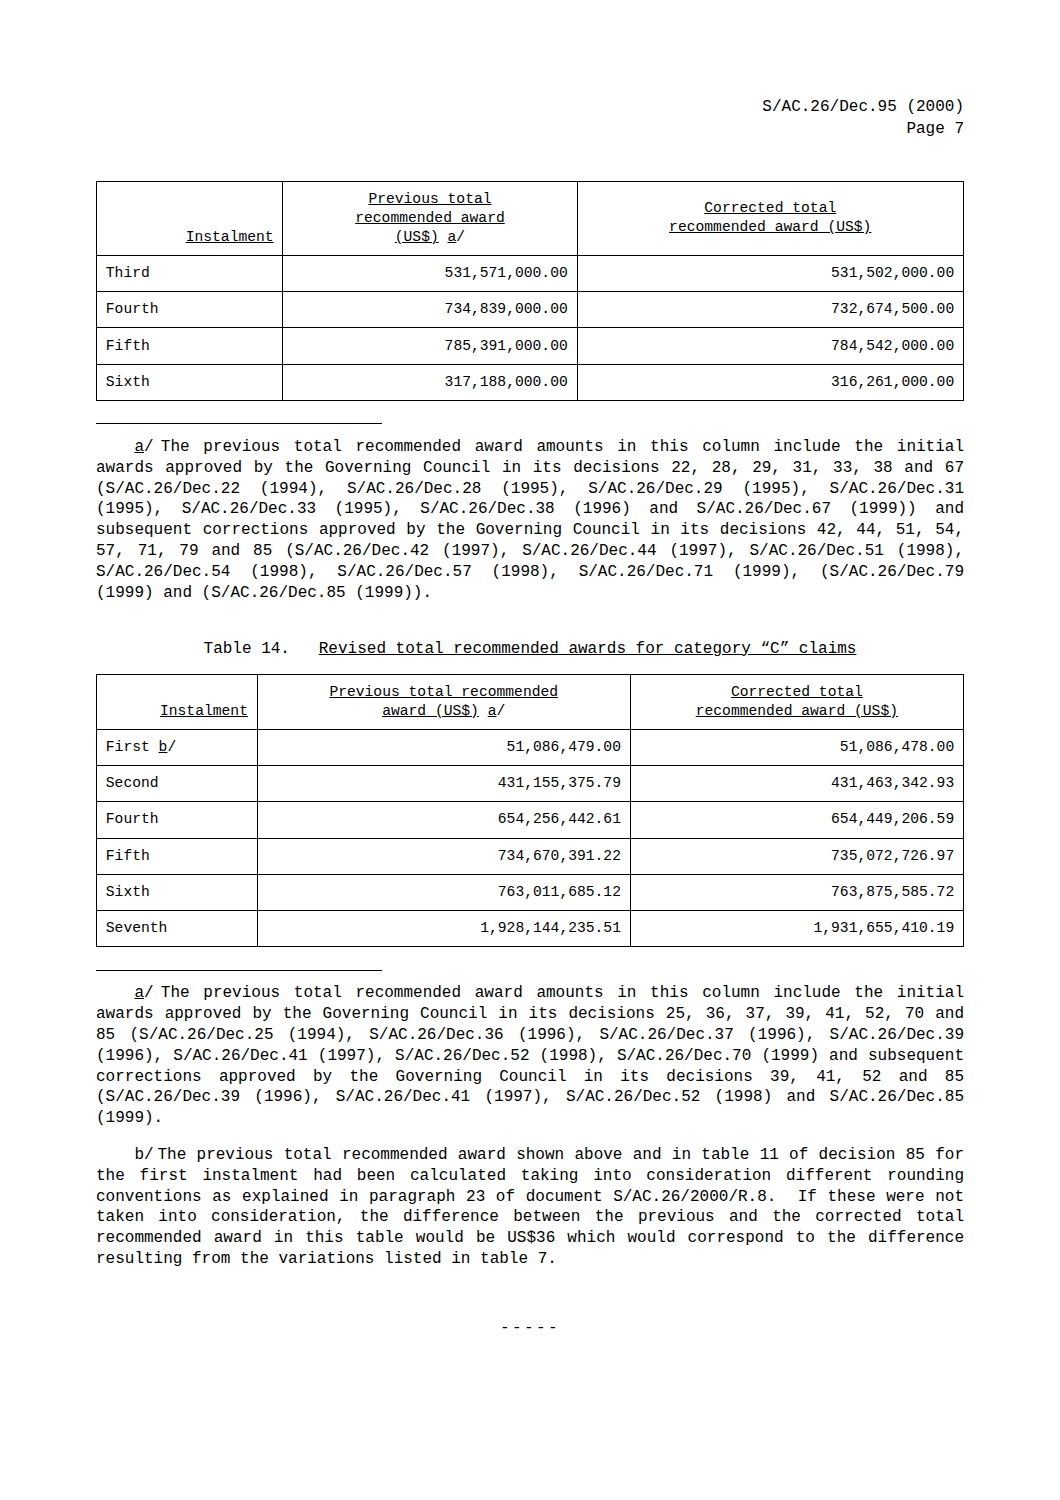S/AC.26/Dec.95 (2000)
Page 7
| Instalment | Previous total recommended award (US$) a / | Corrected total recommended award (US$) |
| --- | --- | --- |
| Third | 531,571,000.00 | 531,502,000.00 |
| Fourth | 734,839,000.00 | 732,674,500.00 |
| Fifth | 785,391,000.00 | 784,542,000.00 |
| Sixth | 317,188,000.00 | 316,261,000.00 |
a/ The previous total recommended award amounts in this column include the initial awards approved by the Governing Council in its decisions 22, 28, 29, 31, 33, 38 and 67 (S/AC.26/Dec.22 (1994), S/AC.26/Dec.28 (1995), S/AC.26/Dec.29 (1995), S/AC.26/Dec.31 (1995), S/AC.26/Dec.33 (1995), S/AC.26/Dec.38 (1996) and S/AC.26/Dec.67 (1999)) and subsequent corrections approved by the Governing Council in its decisions 42, 44, 51, 54, 57, 71, 79 and 85 (S/AC.26/Dec.42 (1997), S/AC.26/Dec.44 (1997), S/AC.26/Dec.51 (1998), S/AC.26/Dec.54 (1998), S/AC.26/Dec.57 (1998), S/AC.26/Dec.71 (1999), (S/AC.26/Dec.79 (1999) and (S/AC.26/Dec.85 (1999)).
Table 14. Revised total recommended awards for category “C” claims
| Instalment | Previous total recommended award (US$) a / | Corrected total recommended award (US$) |
| --- | --- | --- |
| First b / | 51,086,479.00 | 51,086,478.00 |
| Second | 431,155,375.79 | 431,463,342.93 |
| Fourth | 654,256,442.61 | 654,449,206.59 |
| Fifth | 734,670,391.22 | 735,072,726.97 |
| Sixth | 763,011,685.12 | 763,875,585.72 |
| Seventh | 1,928,144,235.51 | 1,931,655,410.19 |
a/ The previous total recommended award amounts in this column include the initial awards approved by the Governing Council in its decisions 25, 36, 37, 39, 41, 52, 70 and 85 (S/AC.26/Dec.25 (1994), S/AC.26/Dec.36 (1996), S/AC.26/Dec.37 (1996), S/AC.26/Dec.39 (1996), S/AC.26/Dec.41 (1997), S/AC.26/Dec.52 (1998), S/AC.26/Dec.70 (1999) and subsequent corrections approved by the Governing Council in its decisions 39, 41, 52 and 85 (S/AC.26/Dec.39 (1996), S/AC.26/Dec.41 (1997), S/AC.26/Dec.52 (1998) and S/AC.26/Dec.85 (1999).
b/ The previous total recommended award shown above and in table 11 of decision 85 for the first instalment had been calculated taking into consideration different rounding conventions as explained in paragraph 23 of document S/AC.26/2000/R.8. If these were not taken into consideration, the difference between the previous and the corrected total recommended award in this table would be US$36 which would correspond to the difference resulting from the variations listed in table 7.
-----